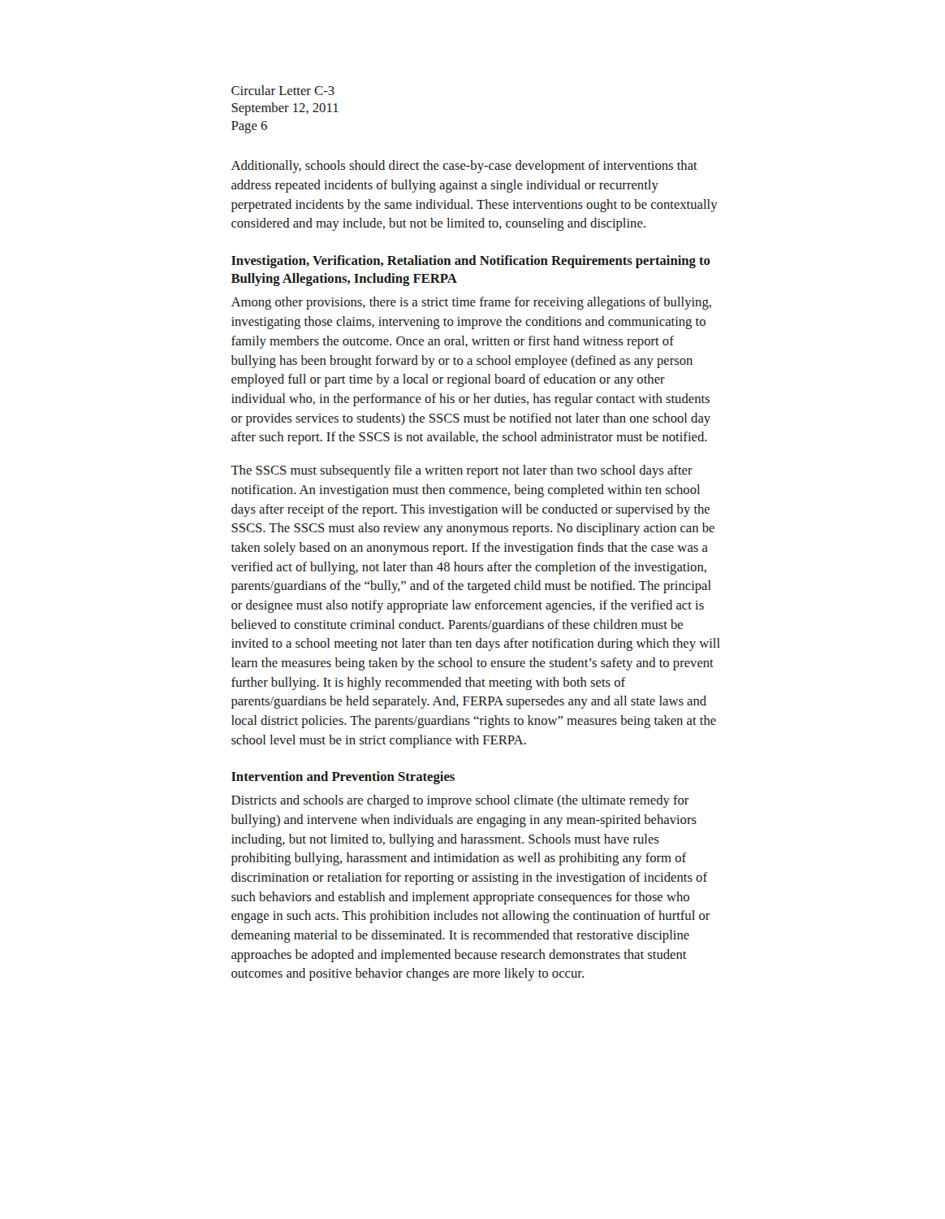Circular Letter C-3
September 12, 2011
Page 6
Additionally, schools should direct the case-by-case development of interventions that address repeated incidents of bullying against a single individual or recurrently perpetrated incidents by the same individual. These interventions ought to be contextually considered and may include, but not be limited to, counseling and discipline.
Investigation, Verification, Retaliation and Notification Requirements pertaining to Bullying Allegations, Including FERPA
Among other provisions, there is a strict time frame for receiving allegations of bullying, investigating those claims, intervening to improve the conditions and communicating to family members the outcome. Once an oral, written or first hand witness report of bullying has been brought forward by or to a school employee (defined as any person employed full or part time by a local or regional board of education or any other individual who, in the performance of his or her duties, has regular contact with students or provides services to students) the SSCS must be notified not later than one school day after such report. If the SSCS is not available, the school administrator must be notified.
The SSCS must subsequently file a written report not later than two school days after notification. An investigation must then commence, being completed within ten school days after receipt of the report. This investigation will be conducted or supervised by the SSCS. The SSCS must also review any anonymous reports. No disciplinary action can be taken solely based on an anonymous report. If the investigation finds that the case was a verified act of bullying, not later than 48 hours after the completion of the investigation, parents/guardians of the “bully,” and of the targeted child must be notified. The principal or designee must also notify appropriate law enforcement agencies, if the verified act is believed to constitute criminal conduct. Parents/guardians of these children must be invited to a school meeting not later than ten days after notification during which they will learn the measures being taken by the school to ensure the student’s safety and to prevent further bullying. It is highly recommended that meeting with both sets of parents/guardians be held separately. And, FERPA supersedes any and all state laws and local district policies. The parents/guardians “rights to know” measures being taken at the school level must be in strict compliance with FERPA.
Intervention and Prevention Strategies
Districts and schools are charged to improve school climate (the ultimate remedy for bullying) and intervene when individuals are engaging in any mean-spirited behaviors including, but not limited to, bullying and harassment. Schools must have rules prohibiting bullying, harassment and intimidation as well as prohibiting any form of discrimination or retaliation for reporting or assisting in the investigation of incidents of such behaviors and establish and implement appropriate consequences for those who engage in such acts. This prohibition includes not allowing the continuation of hurtful or demeaning material to be disseminated. It is recommended that restorative discipline approaches be adopted and implemented because research demonstrates that student outcomes and positive behavior changes are more likely to occur.